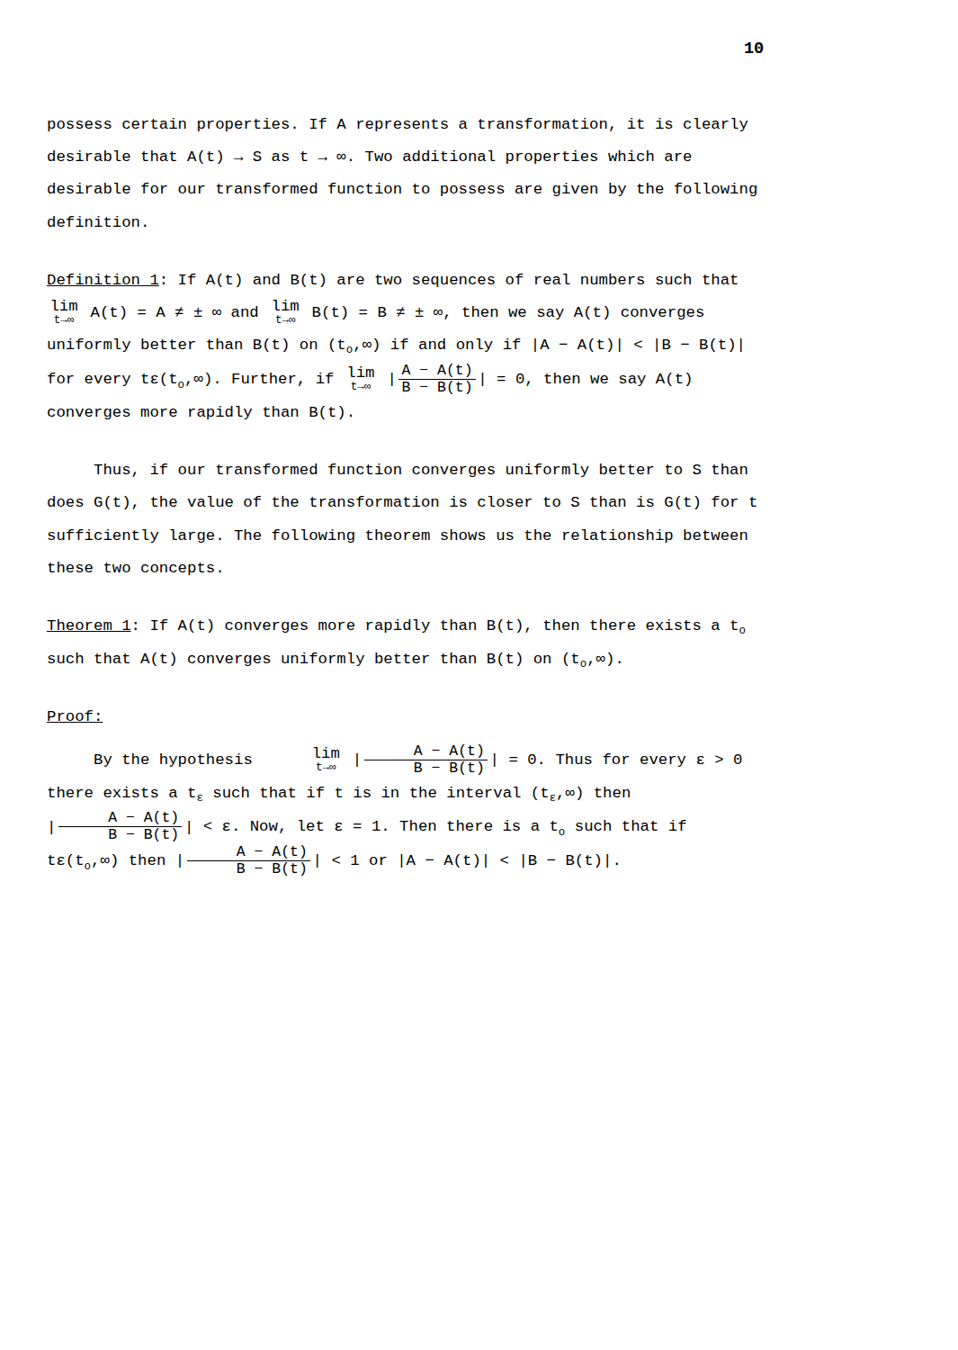10
possess certain properties. If A represents a transformation, it is clearly desirable that A(t) → S as t → ∞. Two additional properties which are desirable for our transformed function to possess are given by the following definition.
Definition 1: If A(t) and B(t) are two sequences of real numbers such that lim t→∞ A(t) = A ≠ ± ∞ and lim t→∞ B(t) = B ≠ ± ∞, then we say A(t) converges uniformly better than B(t) on (to,∞) if and only if |A − A(t)| < |B − B(t)| for every tε(to,∞). Further, if lim t→∞ |A − A(t) B − B(t)| = 0, then we say A(t) converges more rapidly than B(t).
Thus, if our transformed function converges uniformly better to S than does G(t), the value of the transformation is closer to S than is G(t) for t sufficiently large. The following theorem shows us the relationship between these two concepts.
Theorem 1: If A(t) converges more rapidly than B(t), then there exists a to such that A(t) converges uniformly better than B(t) on (to,∞).
Proof:
By the hypothesis lim t→∞ |A − A(t) B − B(t)| = 0. Thus for every ε > 0 there exists a tε such that if t is in the interval (tε,∞) then |A − A(t) B − B(t)| < ε. Now, let ε = 1. Then there is a to such that if tε(to,∞) then |A − A(t) B − B(t)| < 1 or |A − A(t)| < |B − B(t)|.